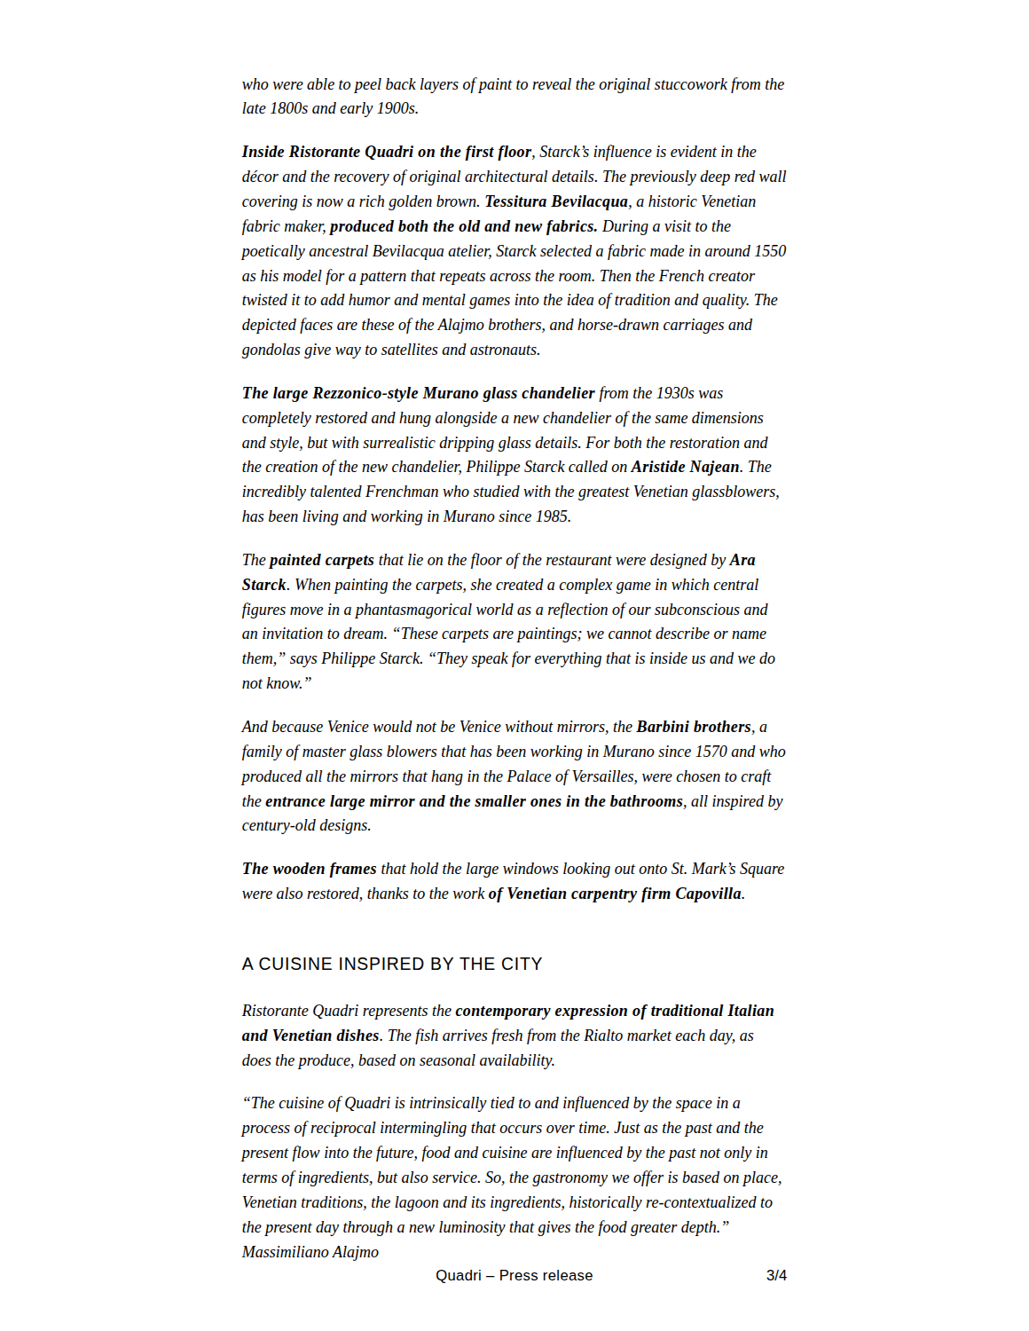who were able to peel back layers of paint to reveal the original stuccowork from the late 1800s and early 1900s.
Inside Ristorante Quadri on the first floor, Starck’s influence is evident in the décor and the recovery of original architectural details. The previously deep red wall covering is now a rich golden brown. Tessitura Bevilacqua, a historic Venetian fabric maker, produced both the old and new fabrics. During a visit to the poetically ancestral Bevilacqua atelier, Starck selected a fabric made in around 1550 as his model for a pattern that repeats across the room. Then the French creator twisted it to add humor and mental games into the idea of tradition and quality. The depicted faces are these of the Alajmo brothers, and horse-drawn carriages and gondolas give way to satellites and astronauts.
The large Rezzonico-style Murano glass chandelier from the 1930s was completely restored and hung alongside a new chandelier of the same dimensions and style, but with surrealistic dripping glass details. For both the restoration and the creation of the new chandelier, Philippe Starck called on Aristide Najean. The incredibly talented Frenchman who studied with the greatest Venetian glassblowers, has been living and working in Murano since 1985.
The painted carpets that lie on the floor of the restaurant were designed by Ara Starck. When painting the carpets, she created a complex game in which central figures move in a phantasmagorical world as a reflection of our subconscious and an invitation to dream. “These carpets are paintings; we cannot describe or name them,” says Philippe Starck. “They speak for everything that is inside us and we do not know.”
And because Venice would not be Venice without mirrors, the Barbini brothers, a family of master glass blowers that has been working in Murano since 1570 and who produced all the mirrors that hang in the Palace of Versailles, were chosen to craft the entrance large mirror and the smaller ones in the bathrooms, all inspired by century-old designs.
The wooden frames that hold the large windows looking out onto St. Mark’s Square were also restored, thanks to the work of Venetian carpentry firm Capovilla.
A CUISINE INSPIRED BY THE CITY
Ristorante Quadri represents the contemporary expression of traditional Italian and Venetian dishes. The fish arrives fresh from the Rialto market each day, as does the produce, based on seasonal availability.
“The cuisine of Quadri is intrinsically tied to and influenced by the space in a process of reciprocal intermingling that occurs over time. Just as the past and the present flow into the future, food and cuisine are influenced by the past not only in terms of ingredients, but also service. So, the gastronomy we offer is based on place, Venetian traditions, the lagoon and its ingredients, historically re-contextualized to the present day through a new luminosity that gives the food greater depth.” Massimiliano Alajmo
Quadri – Press release 3/4